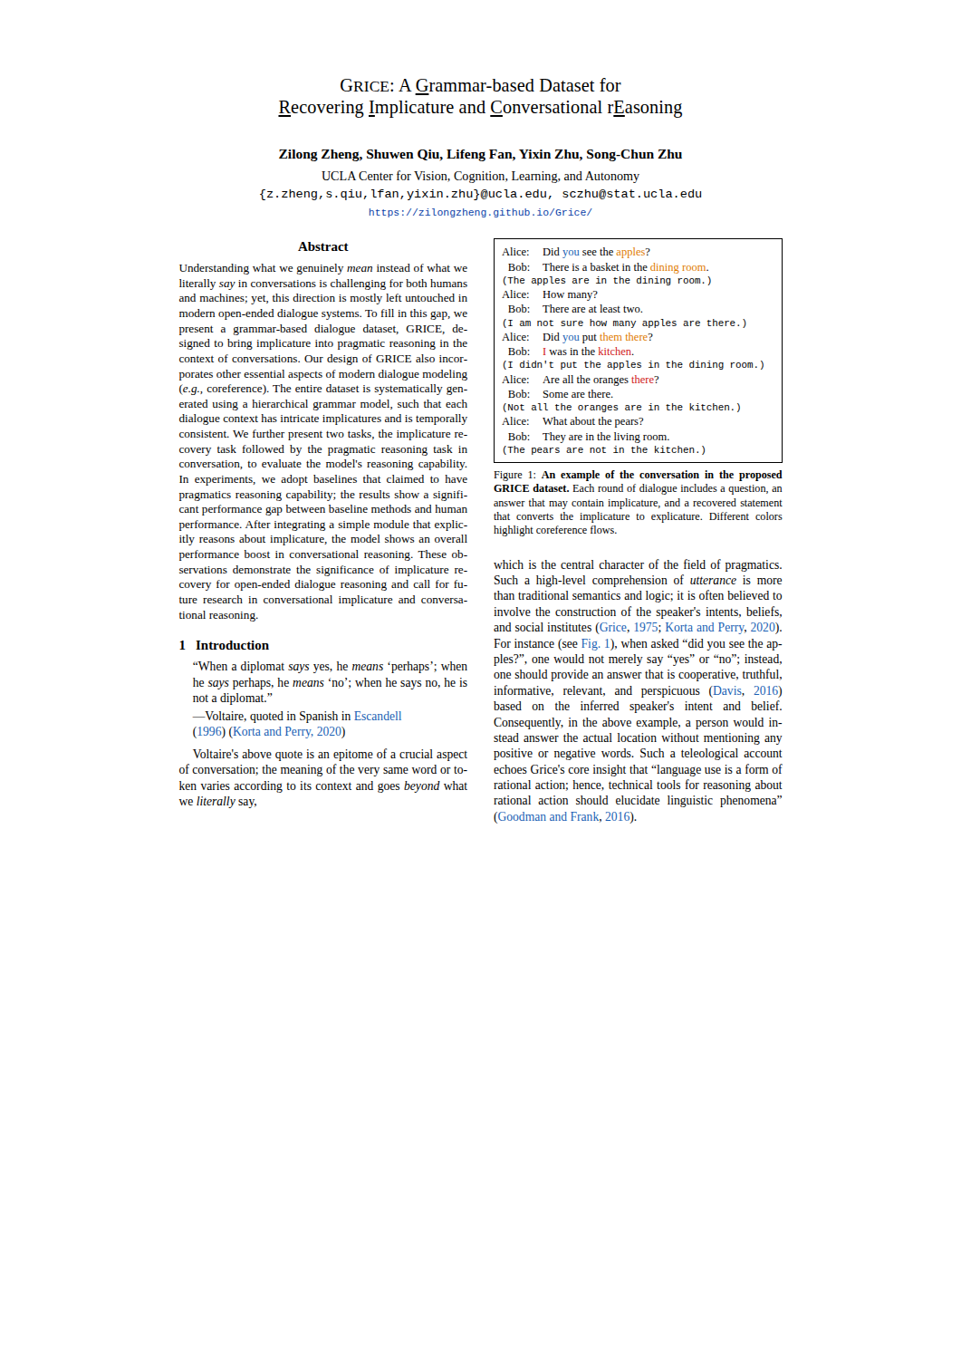GRICE: A Grammar-based Dataset for
Recovering Implicature and Conversational rEasoning
Zilong Zheng, Shuwen Qiu, Lifeng Fan, Yixin Zhu, Song-Chun Zhu
UCLA Center for Vision, Cognition, Learning, and Autonomy
{z.zheng,s.qiu,lfan,yixin.zhu}@ucla.edu, sczhu@stat.ucla.edu
https://zilongzheng.github.io/Grice/
Abstract
Understanding what we genuinely mean instead of what we literally say in conversations is challenging for both humans and machines; yet, this direction is mostly left untouched in modern open-ended dialogue systems. To fill in this gap, we present a grammar-based dialogue dataset, GRICE, designed to bring implicature into pragmatic reasoning in the context of conversations. Our design of GRICE also incorporates other essential aspects of modern dialogue modeling (e.g., coreference). The entire dataset is systematically generated using a hierarchical grammar model, such that each dialogue context has intricate implicatures and is temporally consistent. We further present two tasks, the implicature recovery task followed by the pragmatic reasoning task in conversation, to evaluate the model's reasoning capability. In experiments, we adopt baselines that claimed to have pragmatics reasoning capability; the results show a significant performance gap between baseline methods and human performance. After integrating a simple module that explicitly reasons about implicature, the model shows an overall performance boost in conversational reasoning. These observations demonstrate the significance of implicature recovery for open-ended dialogue reasoning and call for future research in conversational implicature and conversational reasoning.
1 Introduction
“When a diplomat says yes, he means ‘perhaps’; when he says perhaps, he means ‘no’; when he says no, he is not a diplomat.” —Voltaire, quoted in Spanish in Escandell
(1996) (Korta and Perry, 2020)
Voltaire's above quote is an epitome of a crucial aspect of conversation; the meaning of the very same word or token varies according to its context and goes beyond what we literally say,
| Alice: | Did you see the apples ? |
| Bob: | There is a basket in the dining room . |
| (The apples are in the dining room.) |
| Alice: | How many? |
| Bob: | There are at least two. |
| (I am not sure how many apples are there.) |
| Alice: | Did you put them there ? |
| Bob: | I was in the kitchen . |
| (I didn't put the apples in the dining room.) |
| Alice: | Are all the oranges there ? |
| Bob: | Some are there. |
| (Not all the oranges are in the kitchen.) |
| Alice: | What about the pears? |
| Bob: | They are in the living room. |
| (The pears are not in the kitchen.) |
Figure 1: An example of the conversation in the proposed GRICE dataset. Each round of dialogue includes a question, an answer that may contain implicature, and a recovered statement that converts the implicature to explicature. Different colors highlight coreference flows.
which is the central character of the field of pragmatics. Such a high-level comprehension of utterance is more than traditional semantics and logic; it is often believed to involve the construction of the speaker's intents, beliefs, and social institutes (Grice, 1975; Korta and Perry, 2020). For instance (see Fig. 1), when asked “did you see the apples?”, one would not merely say “yes” or “no”; instead, one should provide an answer that is cooperative, truthful, informative, relevant, and perspicuous (Davis, 2016) based on the inferred speaker's intent and belief. Consequently, in the above example, a person would instead answer the actual location without mentioning any positive or negative words. Such a teleological account echoes Grice's core insight that “language use is a form of rational action; hence, technical tools for reasoning about rational action should elucidate linguistic phenomena” (Goodman and Frank, 2016).